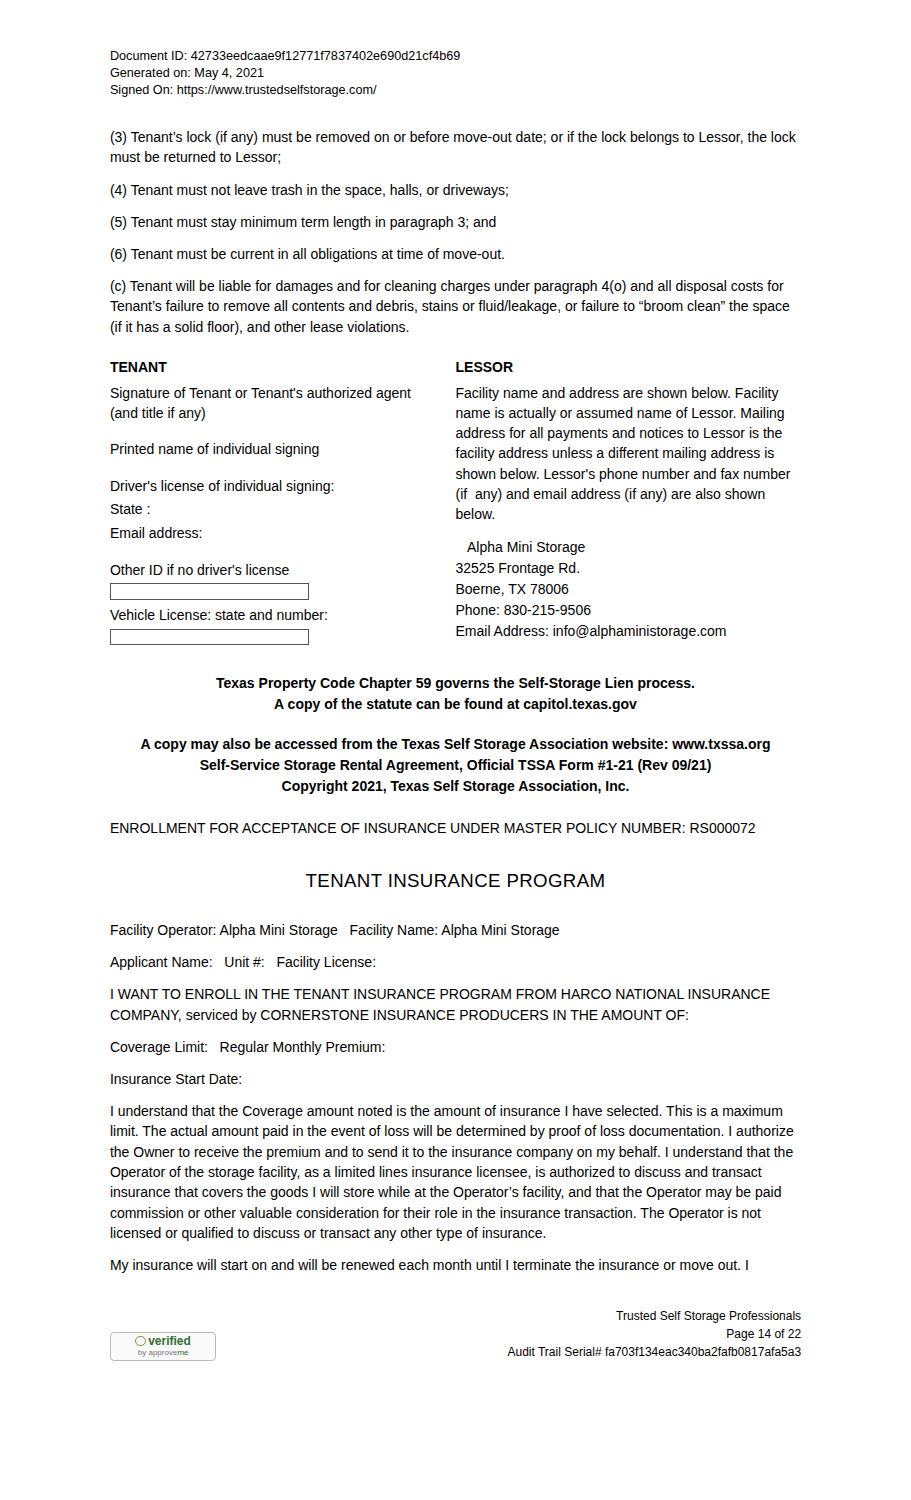Document ID: 42733eedcaae9f12771f7837402e690d21cf4b69
Generated on: May 4, 2021
Signed On: https://www.trustedselfstorage.com/
(3) Tenant’s lock (if any) must be removed on or before move-out date; or if the lock belongs to Lessor, the lock must be returned to Lessor;
(4) Tenant must not leave trash in the space, halls, or driveways;
(5) Tenant must stay minimum term length in paragraph 3; and
(6) Tenant must be current in all obligations at time of move-out.
(c) Tenant will be liable for damages and for cleaning charges under paragraph 4(o) and all disposal costs for Tenant’s failure to remove all contents and debris, stains or fluid/leakage, or failure to “broom clean” the space (if it has a solid floor), and other lease violations.
| TENANT | LESSOR |
| --- | --- |
| Signature of Tenant or Tenant's authorized agent (and title if any) Printed name of individual signing Driver's license of individual signing: State : Email address: Other ID if no driver's license Vehicle License: state and number: | Facility name and address are shown below. Facility name is actually or assumed name of Lessor. Mailing address for all payments and notices to Lessor is the facility address unless a different mailing address is shown below. Lessor's phone number and fax number (if any) and email address (if any) are also shown below. Alpha Mini Storage 32525 Frontage Rd. Boerne, TX 78006 Phone: 830-215-9506 Email Address: info@alphaministorage.com |
Texas Property Code Chapter 59 governs the Self-Storage Lien process.
A copy of the statute can be found at capitol.texas.gov
A copy may also be accessed from the Texas Self Storage Association website: www.txssa.org
Self-Service Storage Rental Agreement, Official TSSA Form #1-21 (Rev 09/21)
Copyright 2021, Texas Self Storage Association, Inc.
ENROLLMENT FOR ACCEPTANCE OF INSURANCE UNDER MASTER POLICY NUMBER: RS000072
TENANT INSURANCE PROGRAM
Facility Operator: Alpha Mini Storage Facility Name: Alpha Mini Storage
Applicant Name: Unit #: Facility License:
I WANT TO ENROLL IN THE TENANT INSURANCE PROGRAM FROM HARCO NATIONAL INSURANCE COMPANY, serviced by CORNERSTONE INSURANCE PRODUCERS IN THE AMOUNT OF:
Coverage Limit: Regular Monthly Premium:
Insurance Start Date:
I understand that the Coverage amount noted is the amount of insurance I have selected. This is a maximum limit. The actual amount paid in the event of loss will be determined by proof of loss documentation. I authorize the Owner to receive the premium and to send it to the insurance company on my behalf. I understand that the Operator of the storage facility, as a limited lines insurance licensee, is authorized to discuss and transact insurance that covers the goods I will store while at the Operator’s facility, and that the Operator may be paid commission or other valuable consideration for their role in the insurance transaction. The Operator is not licensed or qualified to discuss or transact any other type of insurance.
My insurance will start on and will be renewed each month until I terminate the insurance or move out. I
verified
by approveme
Trusted Self Storage Professionals
Page 14 of 22
Audit Trail Serial# fa703f134eac340ba2fafb0817afa5a3